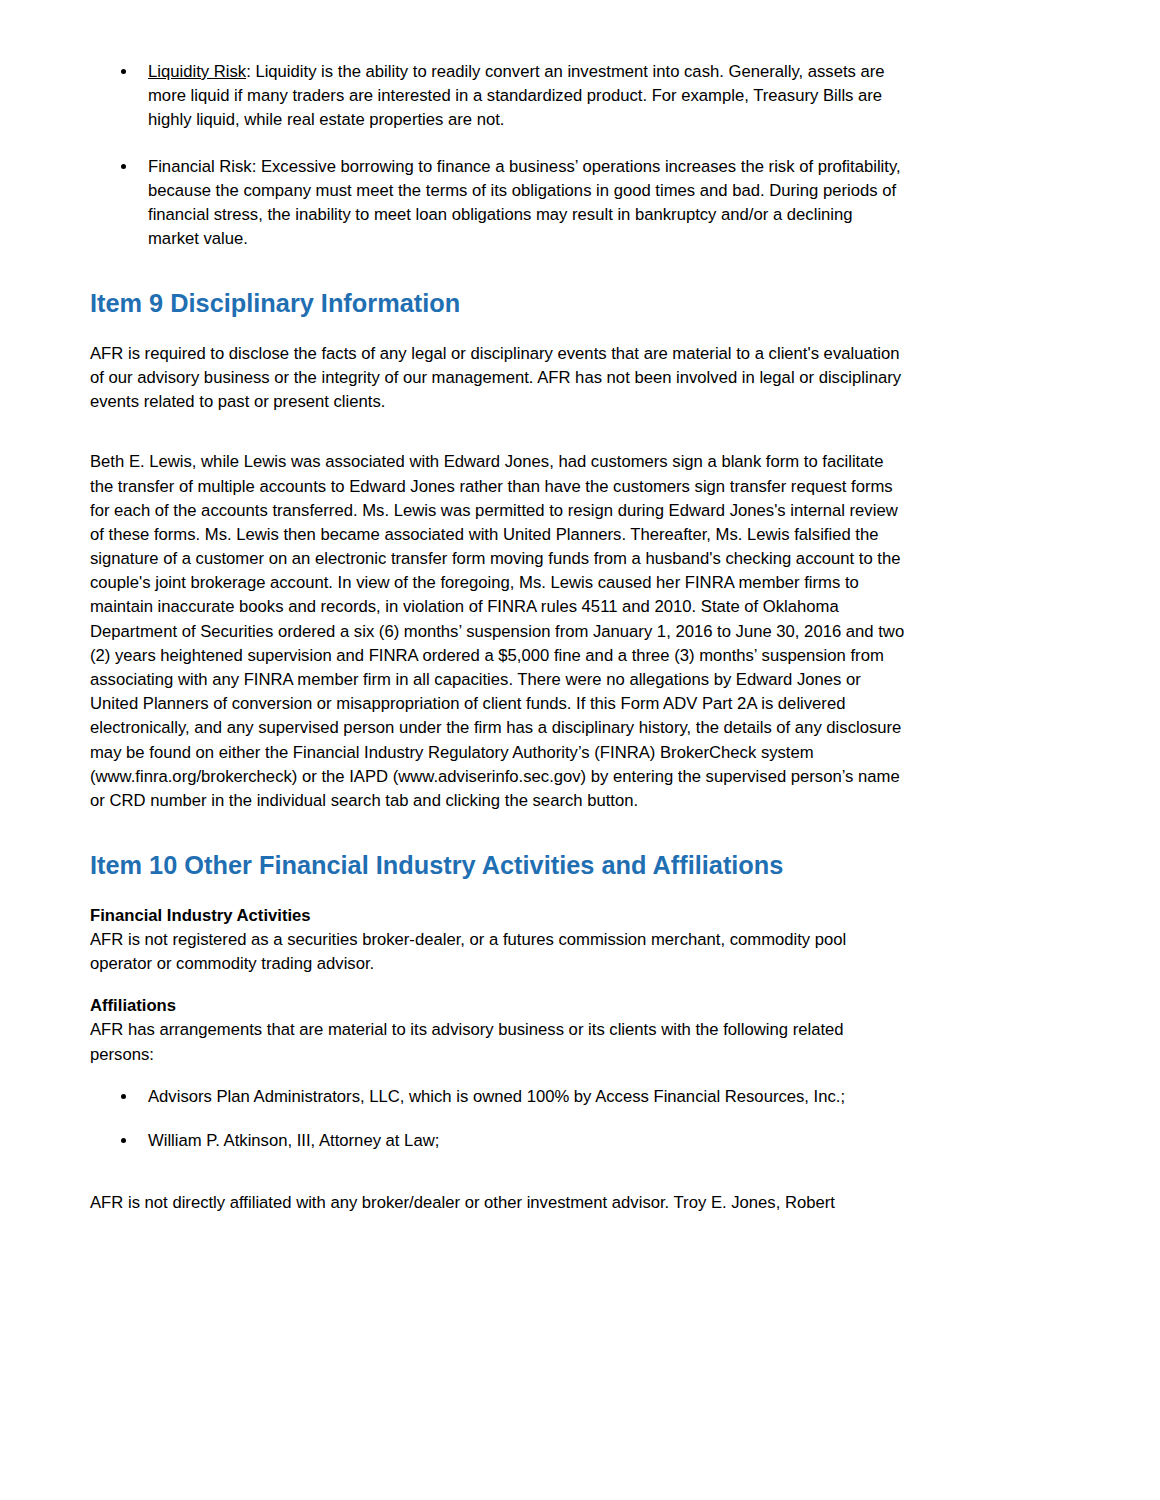Liquidity Risk: Liquidity is the ability to readily convert an investment into cash. Generally, assets are more liquid if many traders are interested in a standardized product. For example, Treasury Bills are highly liquid, while real estate properties are not.
Financial Risk: Excessive borrowing to finance a business’ operations increases the risk of profitability, because the company must meet the terms of its obligations in good times and bad. During periods of financial stress, the inability to meet loan obligations may result in bankruptcy and/or a declining market value.
Item 9 Disciplinary Information
AFR is required to disclose the facts of any legal or disciplinary events that are material to a client's evaluation of our advisory business or the integrity of our management. AFR has not been involved in legal or disciplinary events related to past or present clients.
Beth E. Lewis, while Lewis was associated with Edward Jones, had customers sign a blank form to facilitate the transfer of multiple accounts to Edward Jones rather than have the customers sign transfer request forms for each of the accounts transferred. Ms. Lewis was permitted to resign during Edward Jones's internal review of these forms. Ms. Lewis then became associated with United Planners. Thereafter, Ms. Lewis falsified the signature of a customer on an electronic transfer form moving funds from a husband's checking account to the couple's joint brokerage account. In view of the foregoing, Ms. Lewis caused her FINRA member firms to maintain inaccurate books and records, in violation of FINRA rules 4511 and 2010. State of Oklahoma Department of Securities ordered a six (6) months’ suspension from January 1, 2016 to June 30, 2016 and two (2) years heightened supervision and FINRA ordered a $5,000 fine and a three (3) months’ suspension from associating with any FINRA member firm in all capacities. There were no allegations by Edward Jones or United Planners of conversion or misappropriation of client funds. If this Form ADV Part 2A is delivered electronically, and any supervised person under the firm has a disciplinary history, the details of any disclosure may be found on either the Financial Industry Regulatory Authority’s (FINRA) BrokerCheck system (www.finra.org/brokercheck) or the IAPD (www.adviserinfo.sec.gov) by entering the supervised person’s name or CRD number in the individual search tab and clicking the search button.
Item 10 Other Financial Industry Activities and Affiliations
Financial Industry Activities
AFR is not registered as a securities broker-dealer, or a futures commission merchant, commodity pool operator or commodity trading advisor.
Affiliations
AFR has arrangements that are material to its advisory business or its clients with the following related persons:
Advisors Plan Administrators, LLC, which is owned 100% by Access Financial Resources, Inc.;
William P. Atkinson, III, Attorney at Law;
AFR is not directly affiliated with any broker/dealer or other investment advisor. Troy E. Jones, Robert